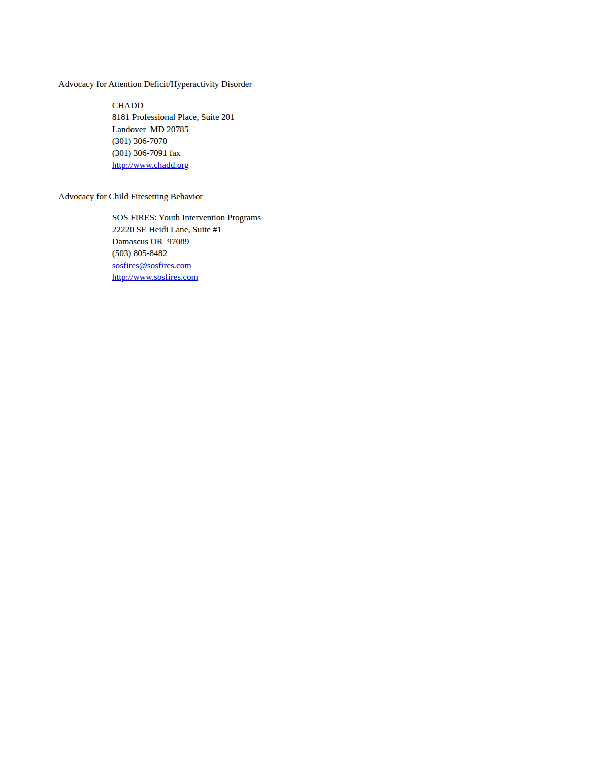Advocacy for Attention Deficit/Hyperactivity Disorder
CHADD
8181 Professional Place, Suite 201
Landover MD 20785
(301) 306-7070
(301) 306-7091 fax
http://www.chadd.org
Advocacy for Child Firesetting Behavior
SOS FIRES: Youth Intervention Programs
22220 SE Heidi Lane, Suite #1
Damascus OR 97089
(503) 805-8482
sosfires@sosfires.com
http://www.sosfires.com